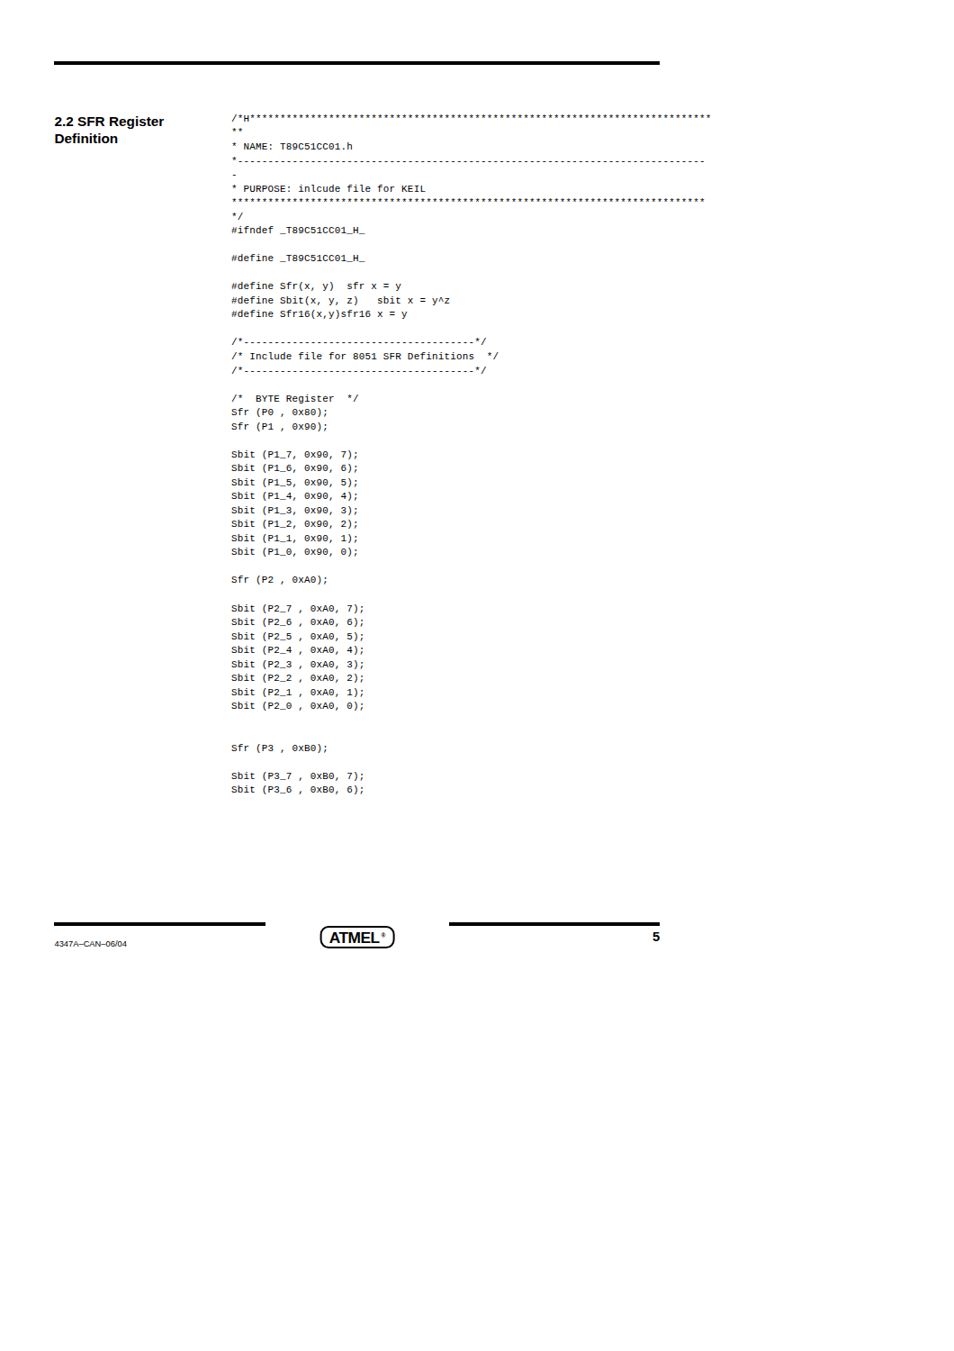2.2 SFR Register Definition
/*H**************************************************************************** ** * NAME: T89C51CC01.h *----------------------------------------------------------------------------- - * PURPOSE: inlcude file for KEIL ****************************************************************************** */ #ifndef _T89C51CC01_H_ #define _T89C51CC01_H_ #define Sfr(x, y) sfr x = y #define Sbit(x, y, z) sbit x = y^z #define Sfr16(x,y)sfr16 x = y /*--------------------------------------*/ /* Include file for 8051 SFR Definitions */ /*--------------------------------------*/ /* BYTE Register */ Sfr (P0 , 0x80); Sfr (P1 , 0x90); Sbit (P1_7, 0x90, 7); Sbit (P1_6, 0x90, 6); Sbit (P1_5, 0x90, 5); Sbit (P1_4, 0x90, 4); Sbit (P1_3, 0x90, 3); Sbit (P1_2, 0x90, 2); Sbit (P1_1, 0x90, 1); Sbit (P1_0, 0x90, 0); Sfr (P2 , 0xA0); Sbit (P2_7 , 0xA0, 7); Sbit (P2_6 , 0xA0, 6); Sbit (P2_5 , 0xA0, 5); Sbit (P2_4 , 0xA0, 4); Sbit (P2_3 , 0xA0, 3); Sbit (P2_2 , 0xA0, 2); Sbit (P2_1 , 0xA0, 1); Sbit (P2_0 , 0xA0, 0); Sfr (P3 , 0xB0); Sbit (P3_7 , 0xB0, 7); Sbit (P3_6 , 0xB0, 6);
4347A–CAN–06/04
ATMEL®
5